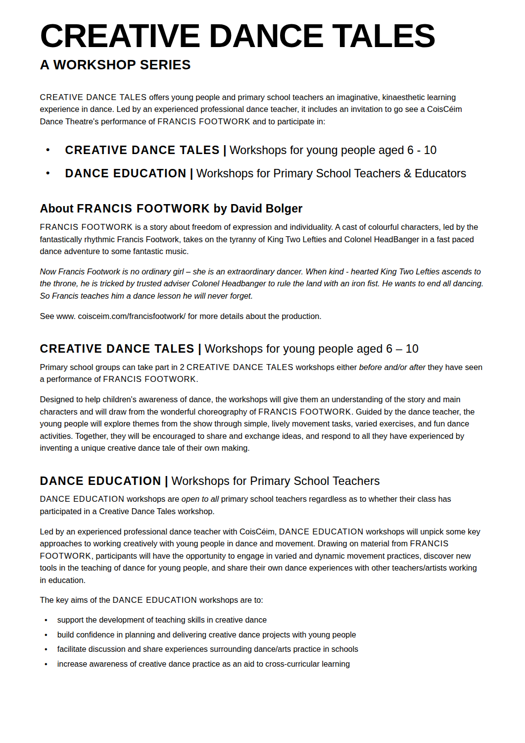CREATIVE DANCE TALES
A WORKSHOP SERIES
CREATIVE DANCE TALES offers young people and primary school teachers an imaginative, kinaesthetic learning experience in dance. Led by an experienced professional dance teacher, it includes an invitation to go see a CoisCéim Dance Theatre's performance of FRANCIS FOOTWORK and to participate in:
CREATIVE DANCE TALES | Workshops for young people aged 6 - 10
DANCE EDUCATION | Workshops for Primary School Teachers & Educators
About FRANCIS FOOTWORK by David Bolger
FRANCIS FOOTWORK is a story about freedom of expression and individuality. A cast of colourful characters, led by the fantastically rhythmic Francis Footwork, takes on the tyranny of King Two Lefties and Colonel HeadBanger in a fast paced dance adventure to some fantastic music.
Now Francis Footwork is no ordinary girl – she is an extraordinary dancer. When kind - hearted King Two Lefties ascends to the throne, he is tricked by trusted adviser Colonel Headbanger to rule the land with an iron fist. He wants to end all dancing. So Francis teaches him a dance lesson he will never forget.
See www. coisceim.com/francisfootwork/ for more details about the production.
CREATIVE DANCE TALES | Workshops for young people aged 6 – 10
Primary school groups can take part in 2 CREATIVE DANCE TALES workshops either before and/or after they have seen a performance of FRANCIS FOOTWORK.
Designed to help children's awareness of dance, the workshops will give them an understanding of the story and main characters and will draw from the wonderful choreography of FRANCIS FOOTWORK. Guided by the dance teacher, the young people will explore themes from the show through simple, lively movement tasks, varied exercises, and fun dance activities. Together, they will be encouraged to share and exchange ideas, and respond to all they have experienced by inventing a unique creative dance tale of their own making.
DANCE EDUCATION | Workshops for Primary School Teachers
DANCE EDUCATION workshops are open to all primary school teachers regardless as to whether their class has participated in a Creative Dance Tales workshop.
Led by an experienced professional dance teacher with CoisCéim, DANCE EDUCATION workshops will unpick some key approaches to working creatively with young people in dance and movement. Drawing on material from FRANCIS FOOTWORK, participants will have the opportunity to engage in varied and dynamic movement practices, discover new tools in the teaching of dance for young people, and share their own dance experiences with other teachers/artists working in education.
The key aims of the DANCE EDUCATION workshops are to:
support the development of teaching skills in creative dance
build confidence in planning and delivering creative dance projects with young people
facilitate discussion and share experiences surrounding dance/arts practice in schools
increase awareness of creative dance practice as an aid to cross-curricular learning